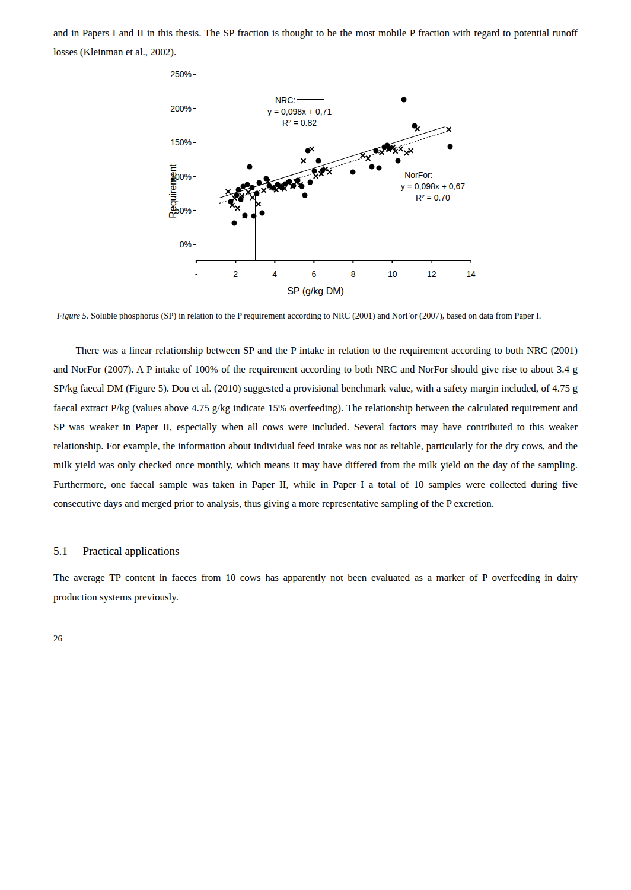and in Papers I and II in this thesis. The SP fraction is thought to be the most mobile P fraction with regard to potential runoff losses (Kleinman et al., 2002).
Requirement
250%
200%
150%
100%
50%
0%
-
2
4
6
8
10
12
14
NRC:
y = 0,098x + 0,71
R² = 0.82
NorFor:
y = 0,098x + 0,67
R² = 0.70
SP (g/kg DM)
Figure 5. Soluble phosphorus (SP) in relation to the P requirement according to NRC (2001) and NorFor (2007), based on data from Paper I.
There was a linear relationship between SP and the P intake in relation to the requirement according to both NRC (2001) and NorFor (2007). A P intake of 100% of the requirement according to both NRC and NorFor should give rise to about 3.4 g SP/kg faecal DM (Figure 5). Dou et al. (2010) suggested a provisional benchmark value, with a safety margin included, of 4.75 g faecal extract P/kg (values above 4.75 g/kg indicate 15% overfeeding). The relationship between the calculated requirement and SP was weaker in Paper II, especially when all cows were included. Several factors may have contributed to this weaker relationship. For example, the information about individual feed intake was not as reliable, particularly for the dry cows, and the milk yield was only checked once monthly, which means it may have differed from the milk yield on the day of the sampling. Furthermore, one faecal sample was taken in Paper II, while in Paper I a total of 10 samples were collected during five consecutive days and merged prior to analysis, thus giving a more representative sampling of the P excretion.
5.1 Practical applications
The average TP content in faeces from 10 cows has apparently not been evaluated as a marker of P overfeeding in dairy production systems previously.
26